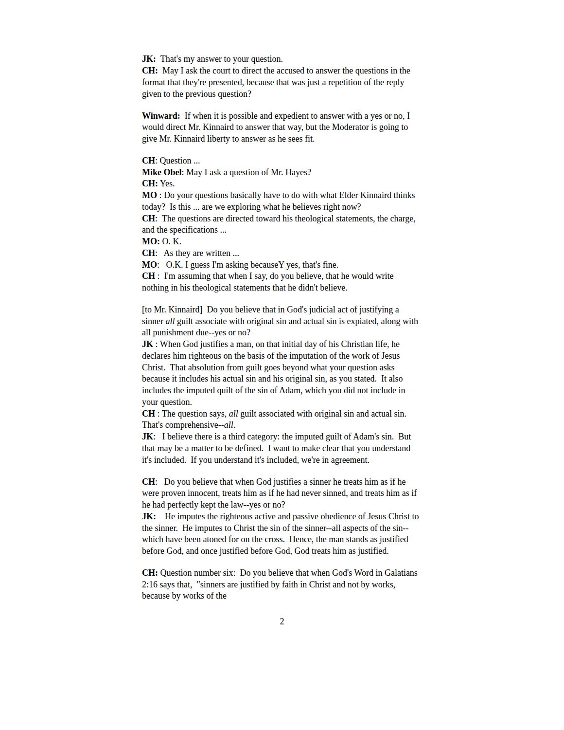JK: That's my answer to your question.
CH: May I ask the court to direct the accused to answer the questions in the format that they're presented, because that was just a repetition of the reply given to the previous question?
Winward: If when it is possible and expedient to answer with a yes or no, I would direct Mr. Kinnaird to answer that way, but the Moderator is going to give Mr. Kinnaird liberty to answer as he sees fit.
CH: Question ...
Mike Obel: May I ask a question of Mr. Hayes?
CH: Yes.
MO : Do your questions basically have to do with what Elder Kinnaird thinks today? Is this ... are we exploring what he believes right now?
CH: The questions are directed toward his theological statements, the charge, and the specifications ...
MO: O. K.
CH: As they are written ...
MO: O.K. I guess I'm asking becauseΥ yes, that's fine.
CH : I'm assuming that when I say, do you believe, that he would write nothing in his theological statements that he didn't believe.
[to Mr. Kinnaird] Do you believe that in God's judicial act of justifying a sinner all guilt associate with original sin and actual sin is expiated, along with all punishment due--yes or no?
JK : When God justifies a man, on that initial day of his Christian life, he declares him righteous on the basis of the imputation of the work of Jesus Christ. That absolution from guilt goes beyond what your question asks because it includes his actual sin and his original sin, as you stated. It also includes the imputed quilt of the sin of Adam, which you did not include in your question.
CH : The question says, all guilt associated with original sin and actual sin. That's comprehensive--all.
JK: I believe there is a third category: the imputed guilt of Adam's sin. But that may be a matter to be defined. I want to make clear that you understand it's included. If you understand it's included, we're in agreement.
CH: Do you believe that when God justifies a sinner he treats him as if he were proven innocent, treats him as if he had never sinned, and treats him as if he had perfectly kept the law--yes or no?
JK: He imputes the righteous active and passive obedience of Jesus Christ to the sinner. He imputes to Christ the sin of the sinner--all aspects of the sin--which have been atoned for on the cross. Hence, the man stands as justified before God, and once justified before God, God treats him as justified.
CH: Question number six: Do you believe that when God's Word in Galatians 2:16 says that, "sinners are justified by faith in Christ and not by works, because by works of the
2